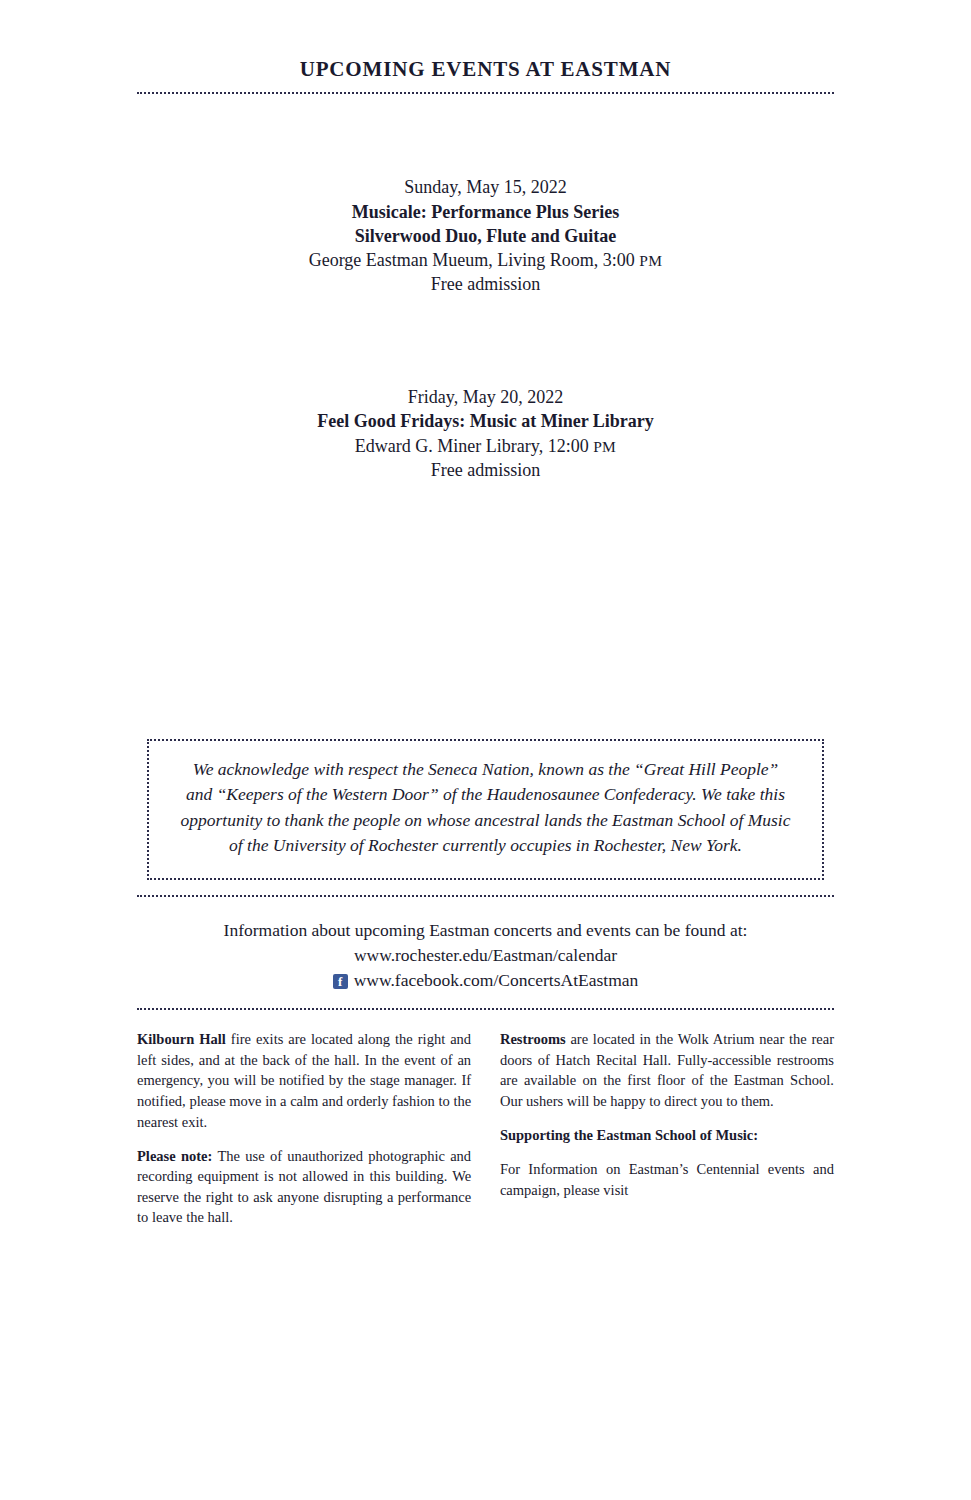Upcoming Events at Eastman
Sunday, May 15, 2022
Musicale: Performance Plus Series
Silverwood Duo, Flute and Guitae
George Eastman Mueum, Living Room, 3:00 PM
Free admission
Friday, May 20, 2022
Feel Good Fridays: Music at Miner Library
Edward G. Miner Library, 12:00 PM
Free admission
We acknowledge with respect the Seneca Nation, known as the “Great Hill People” and “Keepers of the Western Door” of the Haudenosaunee Confederacy. We take this opportunity to thank the people on whose ancestral lands the Eastman School of Music of the University of Rochester currently occupies in Rochester, New York.
Information about upcoming Eastman concerts and events can be found at:
www.rochester.edu/Eastman/calendar
fwww.facebook.com/ConcertsAtEastman
Kilbourn Hall fire exits are located along the right and left sides, and at the back of the hall. In the event of an emergency, you will be notified by the stage manager. If notified, please move in a calm and orderly fashion to the nearest exit.
Please note: The use of unauthorized photographic and recording equipment is not allowed in this building. We reserve the right to ask anyone disrupting a performance to leave the hall.
Restrooms are located in the Wolk Atrium near the rear doors of Hatch Recital Hall. Fully-accessible restrooms are available on the first floor of the Eastman School. Our ushers will be happy to direct you to them.
Supporting the Eastman School of Music:
For Information on Eastman’s Centennial events and campaign, please visit